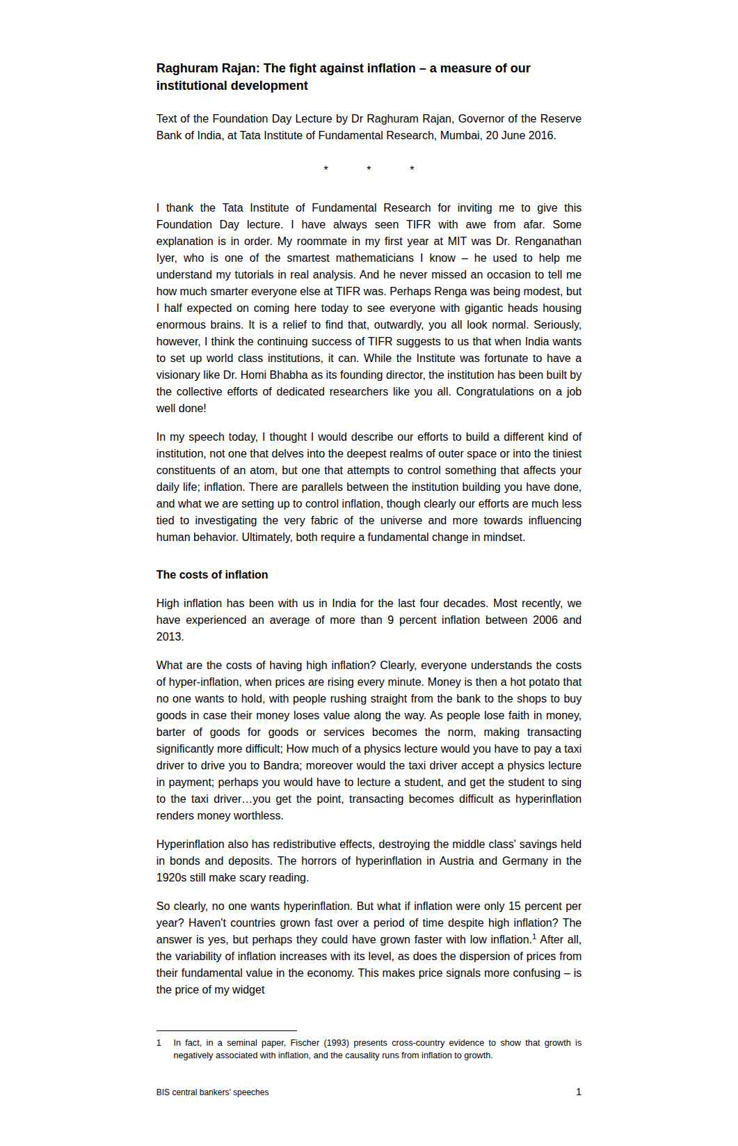Raghuram Rajan: The fight against inflation – a measure of our institutional development
Text of the Foundation Day Lecture by Dr Raghuram Rajan, Governor of the Reserve Bank of India, at Tata Institute of Fundamental Research, Mumbai, 20 June 2016.
* * *
I thank the Tata Institute of Fundamental Research for inviting me to give this Foundation Day lecture. I have always seen TIFR with awe from afar. Some explanation is in order. My roommate in my first year at MIT was Dr. Renganathan Iyer, who is one of the smartest mathematicians I know – he used to help me understand my tutorials in real analysis. And he never missed an occasion to tell me how much smarter everyone else at TIFR was. Perhaps Renga was being modest, but I half expected on coming here today to see everyone with gigantic heads housing enormous brains. It is a relief to find that, outwardly, you all look normal. Seriously, however, I think the continuing success of TIFR suggests to us that when India wants to set up world class institutions, it can. While the Institute was fortunate to have a visionary like Dr. Homi Bhabha as its founding director, the institution has been built by the collective efforts of dedicated researchers like you all. Congratulations on a job well done!
In my speech today, I thought I would describe our efforts to build a different kind of institution, not one that delves into the deepest realms of outer space or into the tiniest constituents of an atom, but one that attempts to control something that affects your daily life; inflation. There are parallels between the institution building you have done, and what we are setting up to control inflation, though clearly our efforts are much less tied to investigating the very fabric of the universe and more towards influencing human behavior. Ultimately, both require a fundamental change in mindset.
The costs of inflation
High inflation has been with us in India for the last four decades. Most recently, we have experienced an average of more than 9 percent inflation between 2006 and 2013.
What are the costs of having high inflation? Clearly, everyone understands the costs of hyper-inflation, when prices are rising every minute. Money is then a hot potato that no one wants to hold, with people rushing straight from the bank to the shops to buy goods in case their money loses value along the way. As people lose faith in money, barter of goods for goods or services becomes the norm, making transacting significantly more difficult; How much of a physics lecture would you have to pay a taxi driver to drive you to Bandra; moreover would the taxi driver accept a physics lecture in payment; perhaps you would have to lecture a student, and get the student to sing to the taxi driver…you get the point, transacting becomes difficult as hyperinflation renders money worthless.
Hyperinflation also has redistributive effects, destroying the middle class' savings held in bonds and deposits. The horrors of hyperinflation in Austria and Germany in the 1920s still make scary reading.
So clearly, no one wants hyperinflation. But what if inflation were only 15 percent per year? Haven't countries grown fast over a period of time despite high inflation? The answer is yes, but perhaps they could have grown faster with low inflation.1 After all, the variability of inflation increases with its level, as does the dispersion of prices from their fundamental value in the economy. This makes price signals more confusing – is the price of my widget
1 In fact, in a seminal paper, Fischer (1993) presents cross-country evidence to show that growth is negatively associated with inflation, and the causality runs from inflation to growth.
BIS central bankers' speeches 1